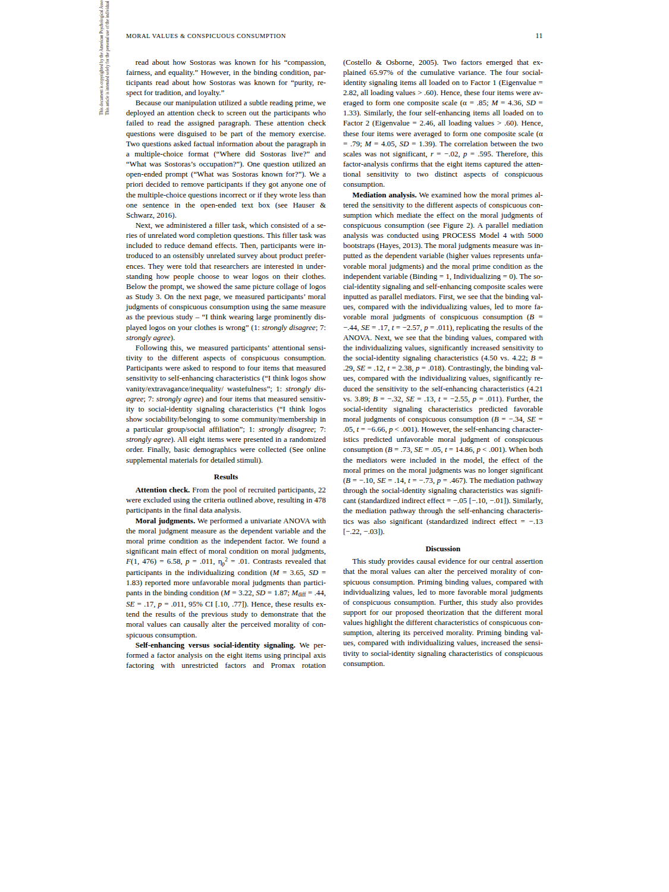This document is copyrighted by the American Psychological Association or one of its allied publishers.
This article is intended solely for the personal use of the individual user and is not to be disseminated broadly.
Moral Values & Conspicuous Consumption 11
read about how Sostoras was known for his “compassion, fairness, and equality.” However, in the binding condition, participants read about how Sostoras was known for “purity, respect for tradition, and loyalty.”
Because our manipulation utilized a subtle reading prime, we deployed an attention check to screen out the participants who failed to read the assigned paragraph. These attention check questions were disguised to be part of the memory exercise. Two questions asked factual information about the paragraph in a multiple-choice format (“Where did Sostoras live?” and “What was Sostoras’s occupation?”). One question utilized an open-ended prompt (“What was Sostoras known for?”). We a priori decided to remove participants if they got anyone one of the multiple-choice questions incorrect or if they wrote less than one sentence in the open-ended text box (see Hauser & Schwarz, 2016).
Next, we administered a filler task, which consisted of a series of unrelated word completion questions. This filler task was included to reduce demand effects. Then, participants were introduced to an ostensibly unrelated survey about product preferences. They were told that researchers are interested in understanding how people choose to wear logos on their clothes. Below the prompt, we showed the same picture collage of logos as Study 3. On the next page, we measured participants’ moral judgments of conspicuous consumption using the same measure as the previous study – “I think wearing large prominently displayed logos on your clothes is wrong” (1: strongly disagree; 7: strongly agree).
Following this, we measured participants’ attentional sensitivity to the different aspects of conspicuous consumption. Participants were asked to respond to four items that measured sensitivity to self-enhancing characteristics (“I think logos show vanity/extravagance/inequality/ wastefulness”; 1: strongly disagree; 7: strongly agree) and four items that measured sensitivity to social-identity signaling characteristics (“I think logos show sociability/belonging to some community/membership in a particular group/social affiliation”; 1: strongly disagree; 7: strongly agree). All eight items were presented in a randomized order. Finally, basic demographics were collected (See online supplemental materials for detailed stimuli).
Results
Attention check. From the pool of recruited participants, 22 were excluded using the criteria outlined above, resulting in 478 participants in the final data analysis.
Moral judgments. We performed a univariate ANOVA with the moral judgment measure as the dependent variable and the moral prime condition as the independent factor. We found a significant main effect of moral condition on moral judgments, F(1, 476) = 6.58, p = .011, ηp2 = .01. Contrasts revealed that participants in the individualizing condition (M = 3.65, SD = 1.83) reported more unfavorable moral judgments than participants in the binding condition (M = 3.22, SD = 1.87; Mdiff = .44, SE = .17, p = .011, 95% CI [.10, .77]). Hence, these results extend the results of the previous study to demonstrate that the moral values can causally alter the perceived morality of conspicuous consumption.
Self-enhancing versus social-identity signaling. We performed a factor analysis on the eight items using principal axis factoring with unrestricted factors and Promax rotation (Costello & Osborne, 2005). Two factors emerged that explained 65.97% of the cumulative variance. The four social-identity signaling items all loaded on to Factor 1 (Eigenvalue = 2.82, all loading values > .60). Hence, these four items were averaged to form one composite scale (α = .85; M = 4.36, SD = 1.33). Similarly, the four self-enhancing items all loaded on to Factor 2 (Eigenvalue = 2.46, all loading values > .60). Hence, these four items were averaged to form one composite scale (α = .79; M = 4.05, SD = 1.39). The correlation between the two scales was not significant, r = −.02, p = .595. Therefore, this factor-analysis confirms that the eight items captured the attentional sensitivity to two distinct aspects of conspicuous consumption.
Mediation analysis. We examined how the moral primes altered the sensitivity to the different aspects of conspicuous consumption which mediate the effect on the moral judgments of conspicuous consumption (see Figure 2). A parallel mediation analysis was conducted using PROCESS Model 4 with 5000 bootstraps (Hayes, 2013). The moral judgments measure was inputted as the dependent variable (higher values represents unfavorable moral judgments) and the moral prime condition as the independent variable (Binding = 1, Individualizing = 0). The social-identity signaling and self-enhancing composite scales were inputted as parallel mediators. First, we see that the binding values, compared with the individualizing values, led to more favorable moral judgments of conspicuous consumption (B = −.44, SE = .17, t = −2.57, p = .011), replicating the results of the ANOVA. Next, we see that the binding values, compared with the individualizing values, significantly increased sensitivity to the social-identity signaling characteristics (4.50 vs. 4.22; B = .29, SE = .12, t = 2.38, p = .018). Contrastingly, the binding values, compared with the individualizing values, significantly reduced the sensitivity to the self-enhancing characteristics (4.21 vs. 3.89; B = −.32, SE = .13, t = −2.55, p = .011). Further, the social-identity signaling characteristics predicted favorable moral judgments of conspicuous consumption (B = −.34, SE = .05, t = −6.66, p < .001). However, the self-enhancing characteristics predicted unfavorable moral judgment of conspicuous consumption (B = .73, SE = .05, t = 14.86, p < .001). When both the mediators were included in the model, the effect of the moral primes on the moral judgments was no longer significant (B = −.10, SE = .14, t = −.73, p = .467). The mediation pathway through the social-identity signaling characteristics was significant (standardized indirect effect = −.05 [−.10, −.01]). Similarly, the mediation pathway through the self-enhancing characteristics was also significant (standardized indirect effect = −.13 [−.22, −.03]).
Discussion
This study provides causal evidence for our central assertion that the moral values can alter the perceived morality of conspicuous consumption. Priming binding values, compared with individualizing values, led to more favorable moral judgments of conspicuous consumption. Further, this study also provides support for our proposed theorization that the different moral values highlight the different characteristics of conspicuous consumption, altering its perceived morality. Priming binding values, compared with individualizing values, increased the sensitivity to social-identity signaling characteristics of conspicuous consumption.